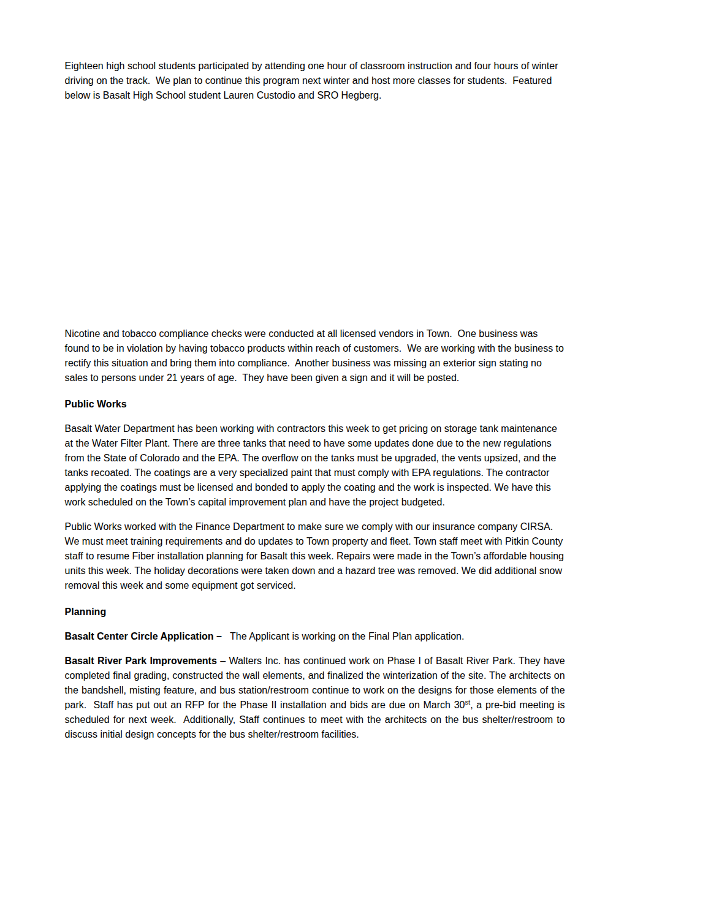Eighteen high school students participated by attending one hour of classroom instruction and four hours of winter driving on the track. We plan to continue this program next winter and host more classes for students. Featured below is Basalt High School student Lauren Custodio and SRO Hegberg.
Nicotine and tobacco compliance checks were conducted at all licensed vendors in Town. One business was found to be in violation by having tobacco products within reach of customers. We are working with the business to rectify this situation and bring them into compliance. Another business was missing an exterior sign stating no sales to persons under 21 years of age. They have been given a sign and it will be posted.
Public Works
Basalt Water Department has been working with contractors this week to get pricing on storage tank maintenance at the Water Filter Plant. There are three tanks that need to have some updates done due to the new regulations from the State of Colorado and the EPA. The overflow on the tanks must be upgraded, the vents upsized, and the tanks recoated. The coatings are a very specialized paint that must comply with EPA regulations. The contractor applying the coatings must be licensed and bonded to apply the coating and the work is inspected. We have this work scheduled on the Town’s capital improvement plan and have the project budgeted.
Public Works worked with the Finance Department to make sure we comply with our insurance company CIRSA. We must meet training requirements and do updates to Town property and fleet. Town staff meet with Pitkin County staff to resume Fiber installation planning for Basalt this week. Repairs were made in the Town’s affordable housing units this week. The holiday decorations were taken down and a hazard tree was removed. We did additional snow removal this week and some equipment got serviced.
Planning
Basalt Center Circle Application – The Applicant is working on the Final Plan application.
Basalt River Park Improvements – Walters Inc. has continued work on Phase I of Basalt River Park. They have completed final grading, constructed the wall elements, and finalized the winterization of the site. The architects on the bandshell, misting feature, and bus station/restroom continue to work on the designs for those elements of the park. Staff has put out an RFP for the Phase II installation and bids are due on March 30st, a pre-bid meeting is scheduled for next week. Additionally, Staff continues to meet with the architects on the bus shelter/restroom to discuss initial design concepts for the bus shelter/restroom facilities.